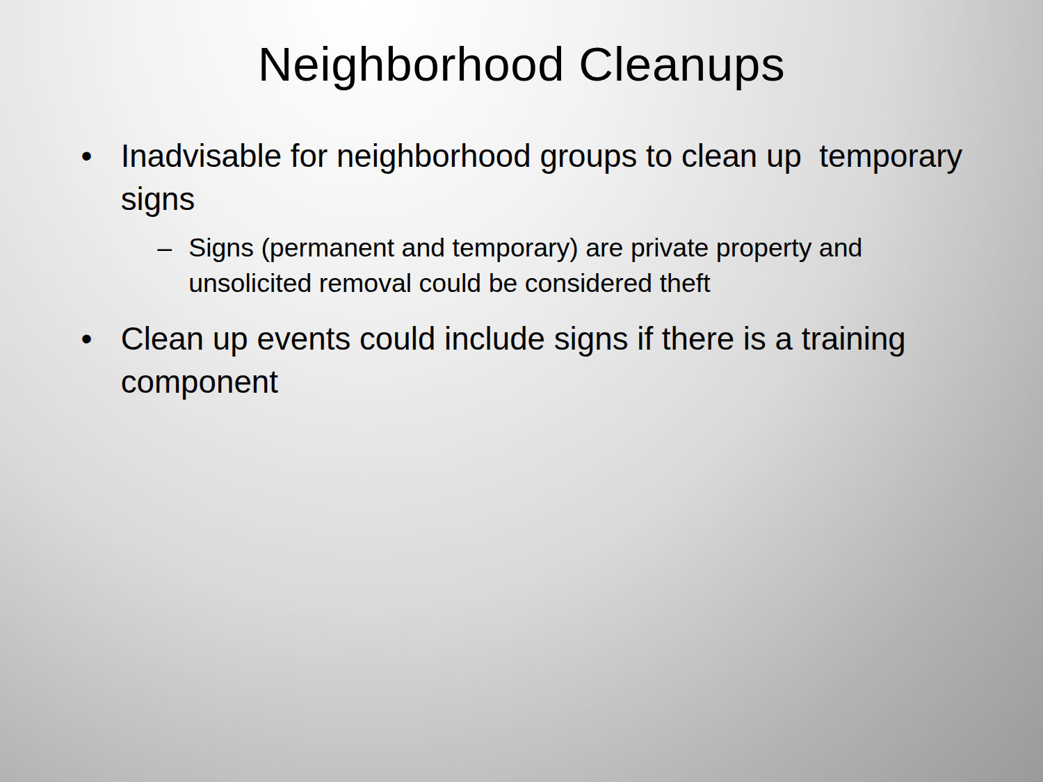Neighborhood Cleanups
Inadvisable for neighborhood groups to clean up temporary signs
Signs (permanent and temporary) are private property and unsolicited removal could be considered theft
Clean up events could include signs if there is a training component